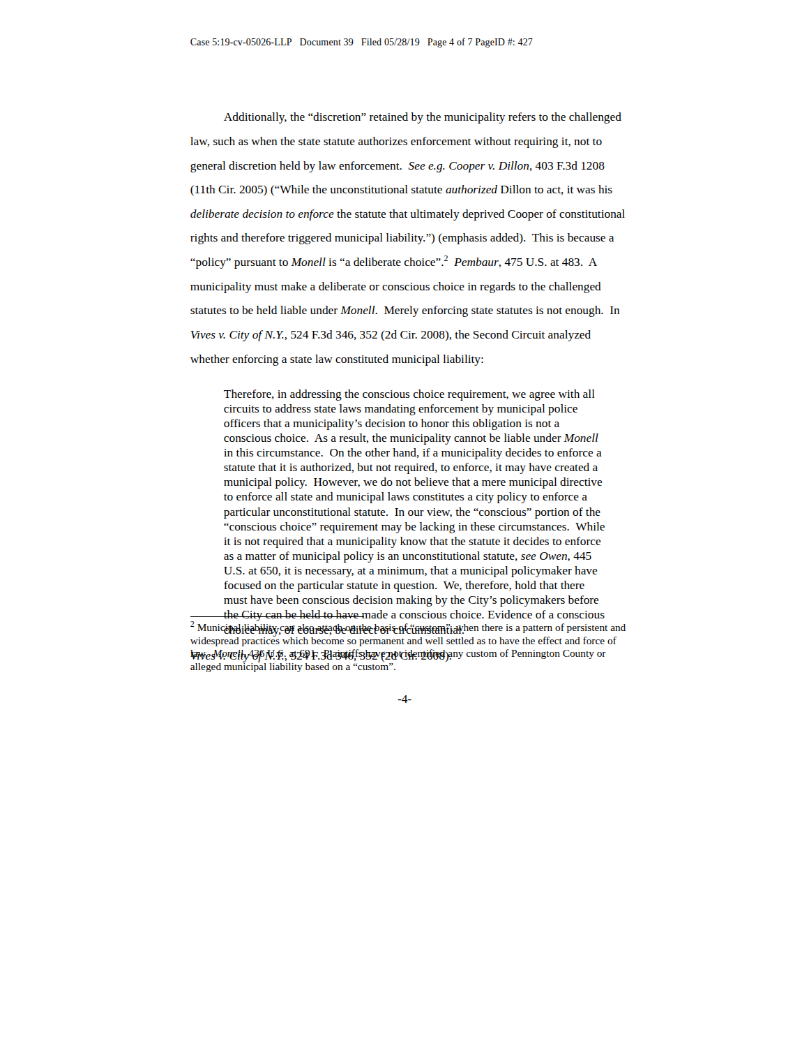Case 5:19-cv-05026-LLP Document 39 Filed 05/28/19 Page 4 of 7 PageID #: 427
Additionally, the “discretion” retained by the municipality refers to the challenged law, such as when the state statute authorizes enforcement without requiring it, not to general discretion held by law enforcement. See e.g. Cooper v. Dillon, 403 F.3d 1208 (11th Cir. 2005) (“While the unconstitutional statute authorized Dillon to act, it was his deliberate decision to enforce the statute that ultimately deprived Cooper of constitutional rights and therefore triggered municipal liability.”) (emphasis added). This is because a “policy” pursuant to Monell is “a deliberate choice”.2 Pembaur, 475 U.S. at 483. A municipality must make a deliberate or conscious choice in regards to the challenged statutes to be held liable under Monell. Merely enforcing state statutes is not enough. In Vives v. City of N.Y., 524 F.3d 346, 352 (2d Cir. 2008), the Second Circuit analyzed whether enforcing a state law constituted municipal liability:
Therefore, in addressing the conscious choice requirement, we agree with all circuits to address state laws mandating enforcement by municipal police officers that a municipality’s decision to honor this obligation is not a conscious choice. As a result, the municipality cannot be liable under Monell in this circumstance. On the other hand, if a municipality decides to enforce a statute that it is authorized, but not required, to enforce, it may have created a municipal policy. However, we do not believe that a mere municipal directive to enforce all state and municipal laws constitutes a city policy to enforce a particular unconstitutional statute. In our view, the “conscious” portion of the “conscious choice” requirement may be lacking in these circumstances. While it is not required that a municipality know that the statute it decides to enforce as a matter of municipal policy is an unconstitutional statute, see Owen, 445 U.S. at 650, it is necessary, at a minimum, that a municipal policymaker have focused on the particular statute in question. We, therefore, hold that there must have been conscious decision making by the City’s policymakers before the City can be held to have made a conscious choice. Evidence of a conscious choice may, of course, be direct or circumstantial.
Vives v. City of N.Y., 524 F.3d 346, 352 (2d Cir. 2008).
2 Municipal liability can also attach on the basis of “custom”, when there is a pattern of persistent and widespread practices which become so permanent and well settled as to have the effect and force of law. Monell, 436 U.S. at 691. Plaintiffs have not identified any custom of Pennington County or alleged municipal liability based on a “custom”.
-4-